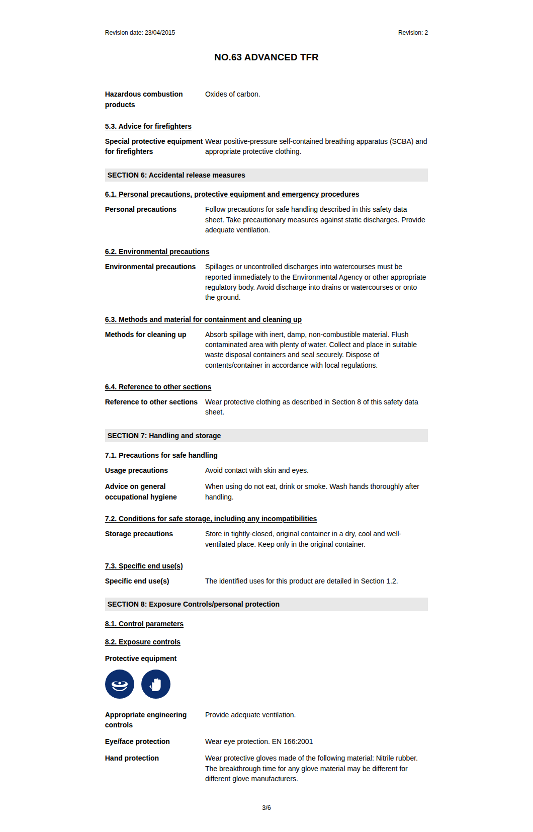Revision date: 23/04/2015 Revision: 2
NO.63 ADVANCED TFR
| Hazardous combustion products | Oxides of carbon. |
5.3. Advice for firefighters
| Special protective equipment for firefighters | Wear positive-pressure self-contained breathing apparatus (SCBA) and appropriate protective clothing. |
SECTION 6: Accidental release measures
6.1. Personal precautions, protective equipment and emergency procedures
| Personal precautions | Follow precautions for safe handling described in this safety data sheet. Take precautionary measures against static discharges. Provide adequate ventilation. |
6.2. Environmental precautions
| Environmental precautions | Spillages or uncontrolled discharges into watercourses must be reported immediately to the Environmental Agency or other appropriate regulatory body. Avoid discharge into drains or watercourses or onto the ground. |
6.3. Methods and material for containment and cleaning up
| Methods for cleaning up | Absorb spillage with inert, damp, non-combustible material. Flush contaminated area with plenty of water. Collect and place in suitable waste disposal containers and seal securely. Dispose of contents/container in accordance with local regulations. |
6.4. Reference to other sections
| Reference to other sections | Wear protective clothing as described in Section 8 of this safety data sheet. |
SECTION 7: Handling and storage
7.1. Precautions for safe handling
| Usage precautions | Avoid contact with skin and eyes. |
| Advice on general occupational hygiene | When using do not eat, drink or smoke. Wash hands thoroughly after handling. |
7.2. Conditions for safe storage, including any incompatibilities
| Storage precautions | Store in tightly-closed, original container in a dry, cool and well-ventilated place. Keep only in the original container. |
7.3. Specific end use(s)
| Specific end use(s) | The identified uses for this product are detailed in Section 1.2. |
SECTION 8: Exposure Controls/personal protection
8.1. Control parameters
8.2. Exposure controls
Protective equipment
| Appropriate engineering controls | Provide adequate ventilation. |
| Eye/face protection | Wear eye protection. EN 166:2001 |
| Hand protection | Wear protective gloves made of the following material: Nitrile rubber. The breakthrough time for any glove material may be different for different glove manufacturers. |
3/6